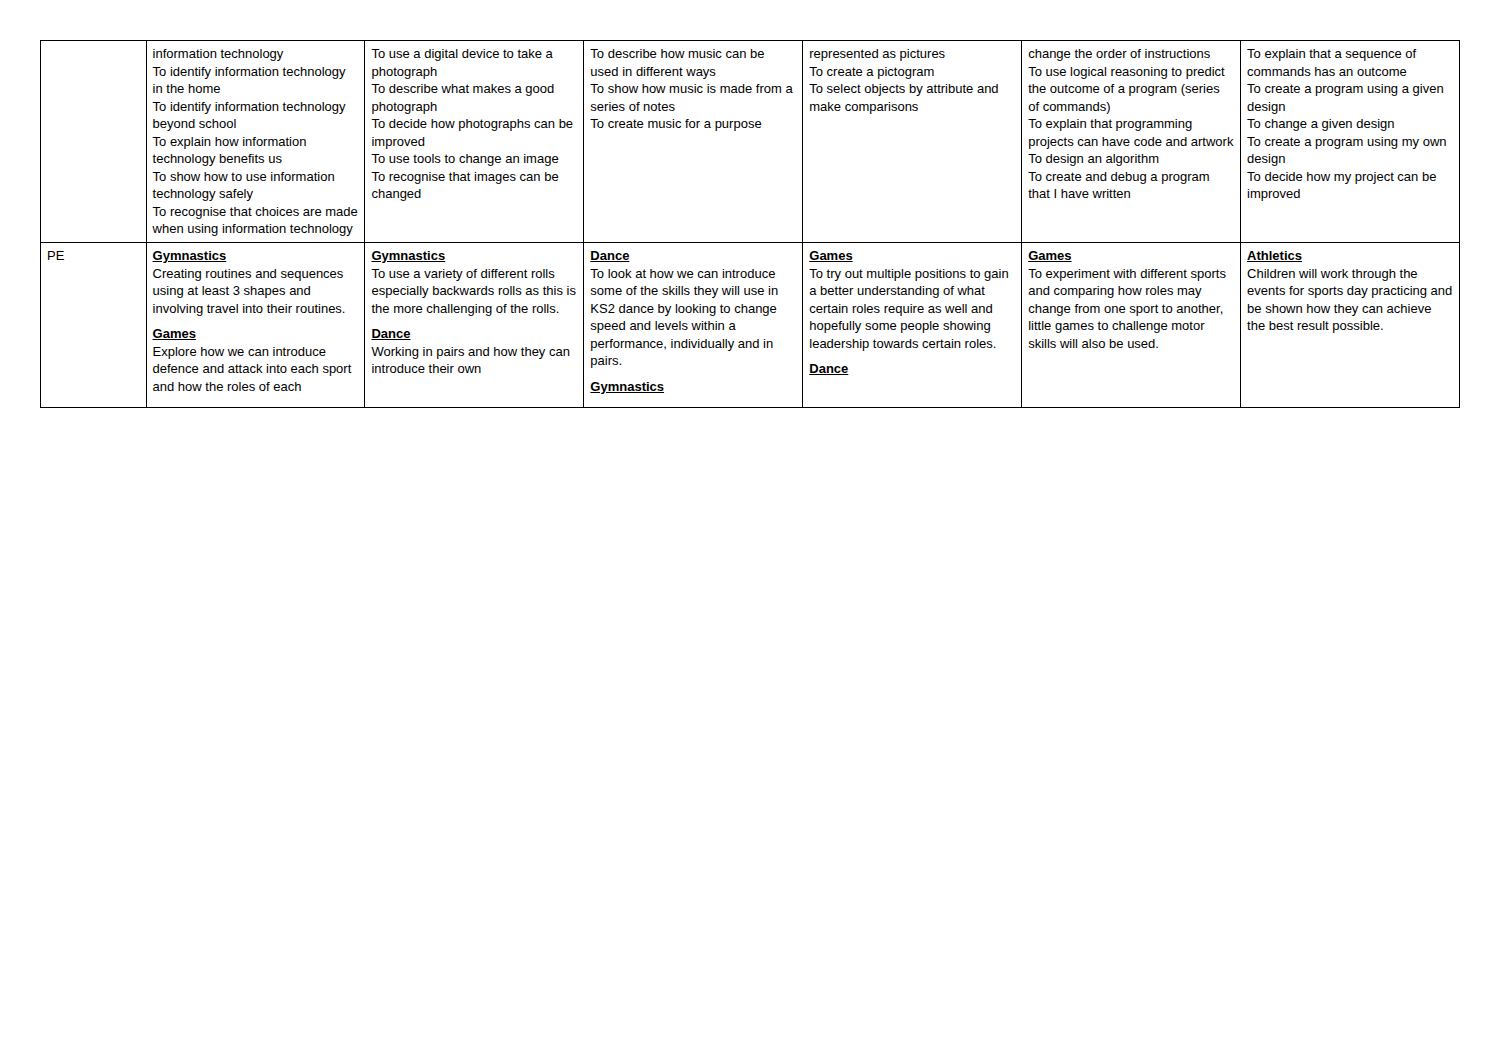| | information technology To identify information technology in the home To identify information technology beyond school To explain how information technology benefits us To show how to use information technology safely To recognise that choices are made when using information technology | To use a digital device to take a photograph To describe what makes a good photograph To decide how photographs can be improved To use tools to change an image To recognise that images can be changed | To describe how music can be used in different ways To show how music is made from a series of notes To create music for a purpose | represented as pictures To create a pictogram To select objects by attribute and make comparisons | change the order of instructions To use logical reasoning to predict the outcome of a program (series of commands) To explain that programming projects can have code and artwork To design an algorithm To create and debug a program that I have written | To explain that a sequence of commands has an outcome To create a program using a given design To change a given design To create a program using my own design To decide how my project can be improved |
| PE | Gymnastics Creating routines and sequences using at least 3 shapes and involving travel into their routines. Games Explore how we can introduce defence and attack into each sport and how the roles of each | Gymnastics To use a variety of different rolls especially backwards rolls as this is the more challenging of the rolls. Dance Working in pairs and how they can introduce their own | Dance To look at how we can introduce some of the skills they will use in KS2 dance by looking to change speed and levels within a performance, individually and in pairs. Gymnastics | Games To try out multiple positions to gain a better understanding of what certain roles require as well and hopefully some people showing leadership towards certain roles. Dance | Games To experiment with different sports and comparing how roles may change from one sport to another, little games to challenge motor skills will also be used. | Athletics Children will work through the events for sports day practicing and be shown how they can achieve the best result possible. |